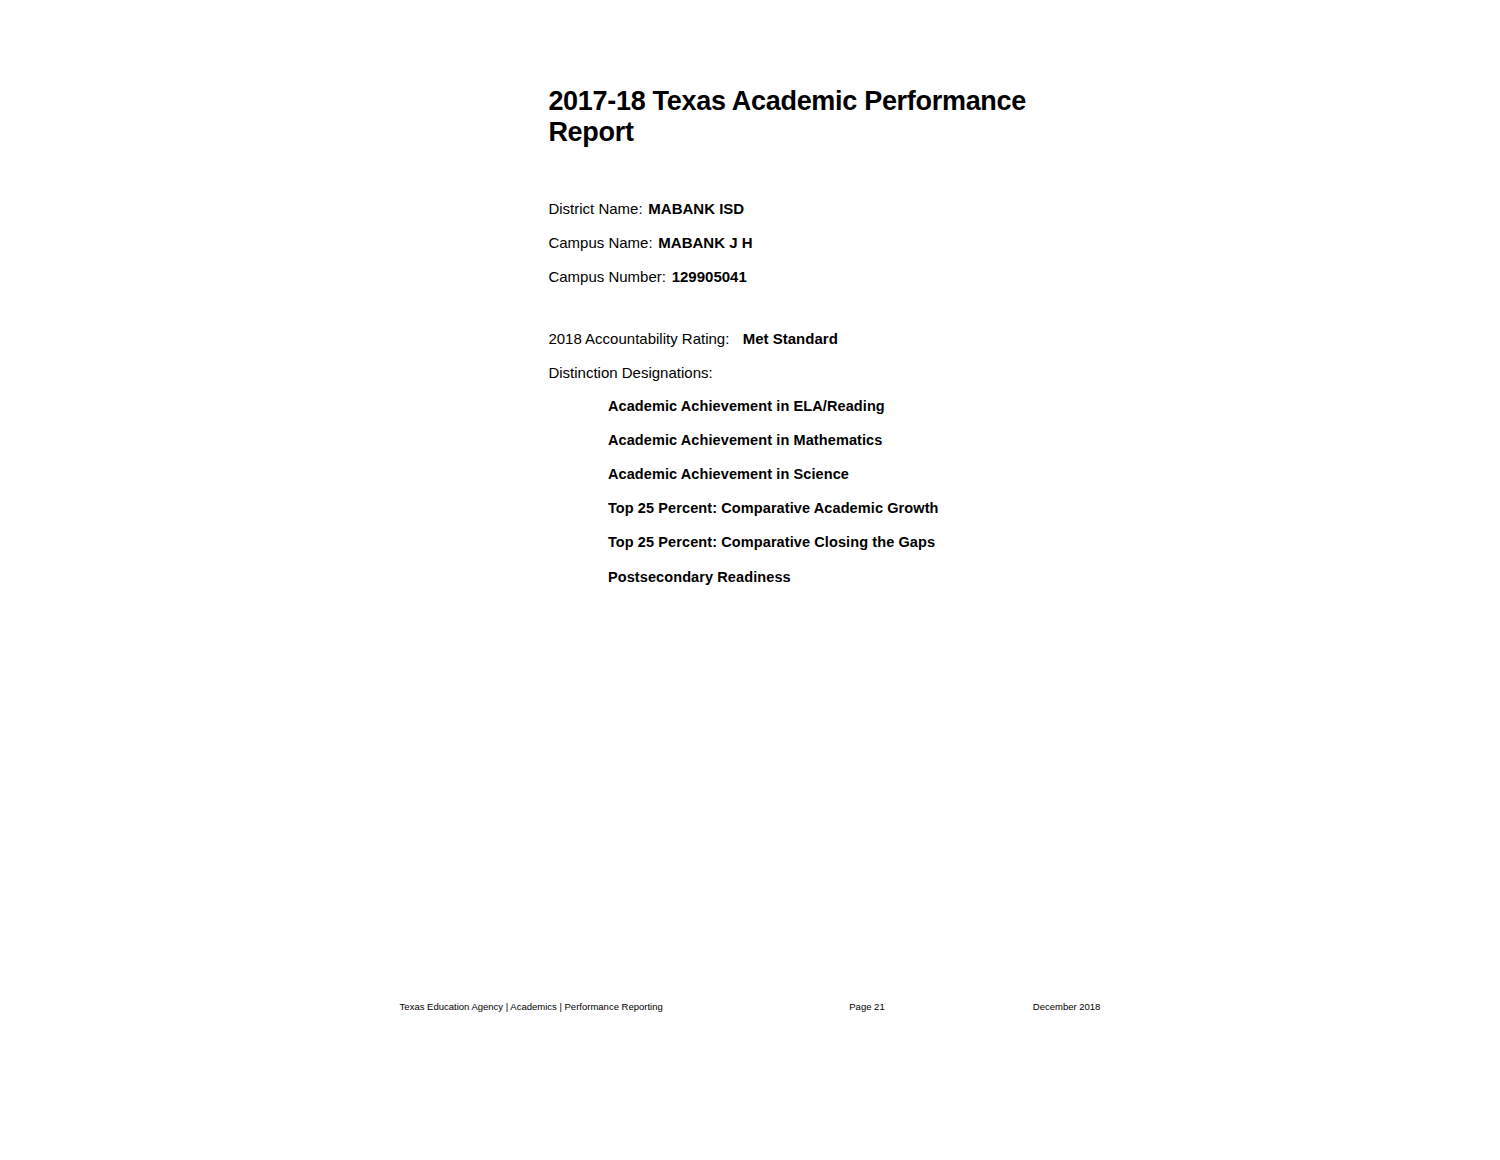2017-18 Texas Academic Performance Report
District Name:MABANK ISD
Campus Name:MABANK J H
Campus Number:129905041
2018 Accountability Rating:Met Standard
Distinction Designations:
Academic Achievement in ELA/Reading
Academic Achievement in Mathematics
Academic Achievement in Science
Top 25 Percent: Comparative Academic Growth
Top 25 Percent: Comparative Closing the Gaps
Postsecondary Readiness
Texas Education Agency | Academics | Performance Reporting
Page 21
December 2018